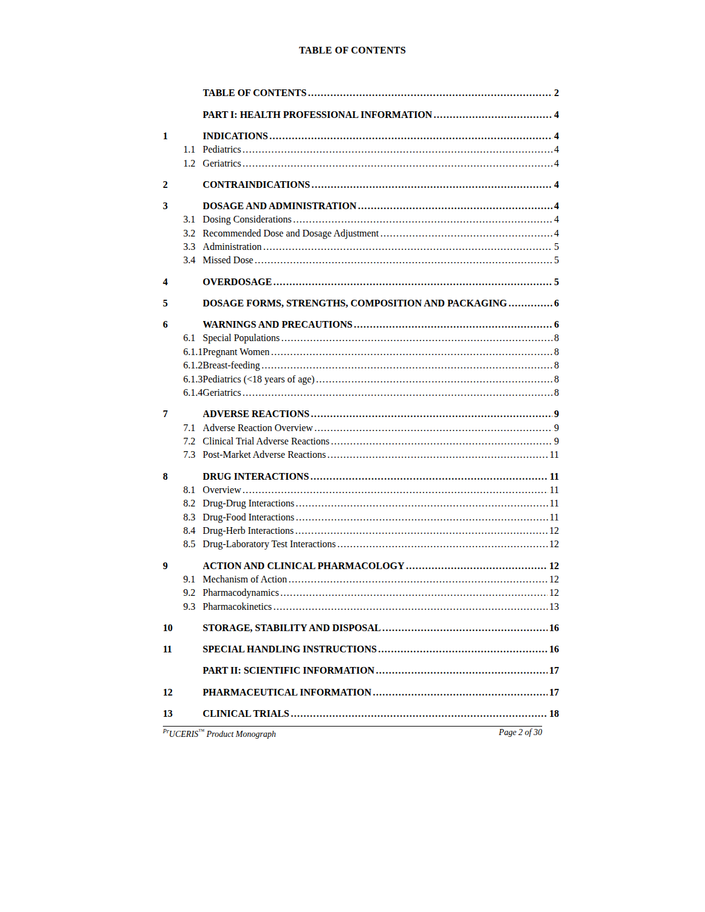TABLE OF CONTENTS
| | TABLE OF CONTENTS 2 .......................................................................................................... |
| | PART I: HEALTH PROFESSIONAL INFORMATION 4 ....................................................... |
| 1 | INDICATIONS 4 .............................................................................................................. |
| 1.1 | Pediatrics 4 ......................................................................................................... |
| 1.2 | Geriatrics 4 ......................................................................................................... |
| 2 | CONTRAINDICATIONS 4 ............................................................................................... |
| 3 | DOSAGE AND ADMINISTRATION 4 ........................................................................... |
| 3.1 | Dosing Considerations 4 ................................................................................................ |
| 3.2 | Recommended Dose and Dosage Adjustment 4 ........................................................... |
| 3.3 | Administration 5 ......................................................................................................... |
| 3.4 | Missed Dose 5 ......................................................................................................... |
| 4 | OVERDOSAGE 5 ............................................................................................................. |
| 5 | DOSAGE FORMS, STRENGTHS, COMPOSITION AND PACKAGING 6 ............... |
| 6 | WARNINGS AND PRECAUTIONS 6 ............................................................................. |
| 6.1 | Special Populations 8 ................................................................................................... |
| 6.1.1 | Pregnant Women 8 ................................................................................................... |
| 6.1.2 | Breast-feeding 8 ....................................................................................................... |
| 6.1.3 | Pediatrics (<18 years of age) 8 ................................................................................ |
| 6.1.4 | Geriatrics 8 ............................................................................................................... |
| 7 | ADVERSE REACTIONS 9 ................................................................................................. |
| 7.1 | Adverse Reaction Overview 9 ....................................................................................... |
| 7.2 | Clinical Trial Adverse Reactions 9 ............................................................................. |
| 7.3 | Post-Market Adverse Reactions 11 .............................................................................. |
| 8 | DRUG INTERACTIONS 11 .............................................................................................. |
| 8.1 | Overview 11 ......................................................................................................... |
| 8.2 | Drug-Drug Interactions 11 .............................................................................................. |
| 8.3 | Drug-Food Interactions 11 .............................................................................................. |
| 8.4 | Drug-Herb Interactions 12 .............................................................................................. |
| 8.5 | Drug-Laboratory Test Interactions 12 .......................................................................... |
| 9 | ACTION AND CLINICAL PHARMACOLOGY 12 ....................................................... |
| 9.1 | Mechanism of Action 12 .................................................................................................. |
| 9.2 | Pharmacodynamics 12 ................................................................................................... |
| 9.3 | Pharmacokinetics 13 ..................................................................................................... |
| 10 | STORAGE, STABILITY AND DISPOSAL 16 .............................................................. |
| 11 | SPECIAL HANDLING INSTRUCTIONS 16 ..................................................................... |
| | PART II: SCIENTIFIC INFORMATION 17 .............................................................................. |
| 12 | PHARMACEUTICAL INFORMATION 17 ....................................................................... |
| 13 | CLINICAL TRIALS 18 ..................................................................................................... |
Pr UCERIS™ Product Monograph Page 2 of 30